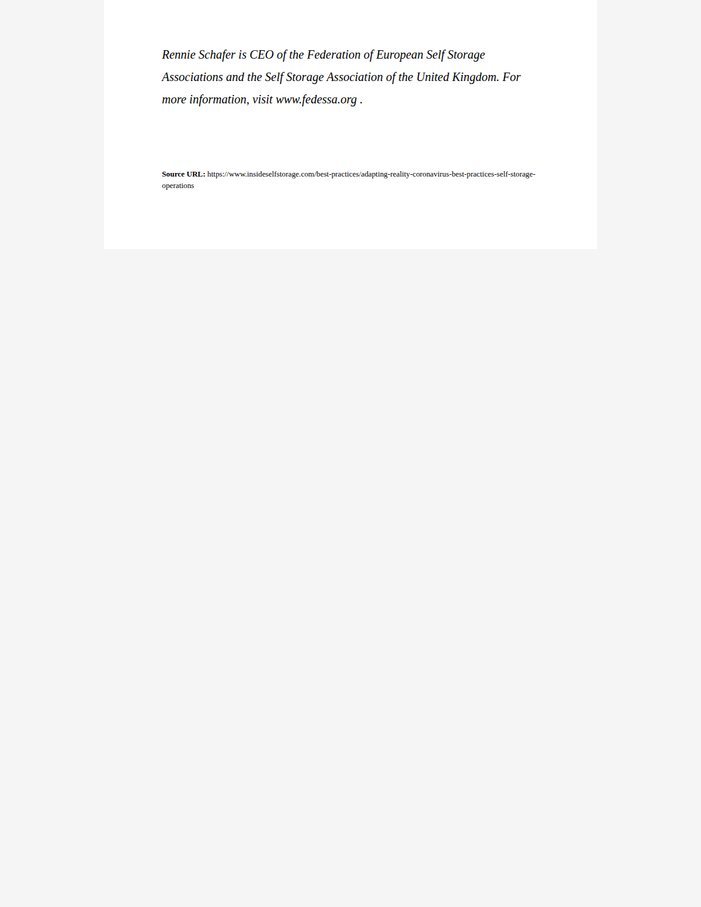Rennie Schafer is CEO of the Federation of European Self Storage Associations and the Self Storage Association of the United Kingdom. For more information, visit www.fedessa.org .
Source URL: https://www.insideselfstorage.com/best-practices/adapting-reality-coronavirus-best-practices-self-storage-operations